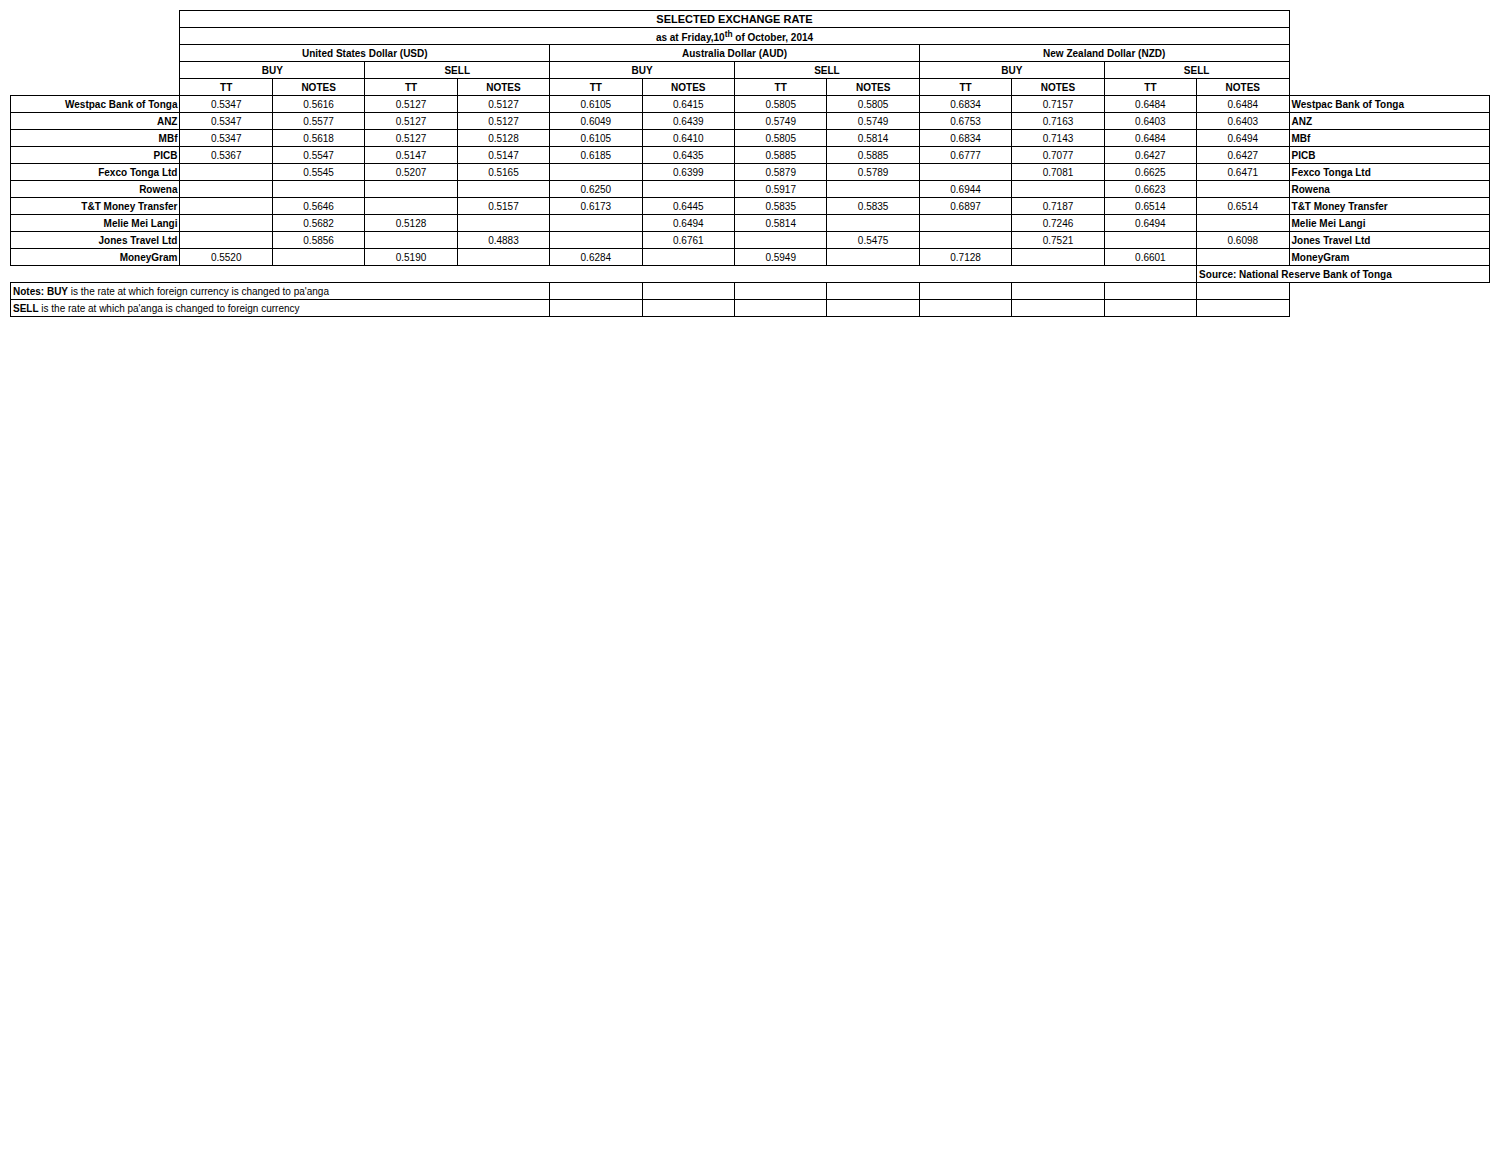| | SELECTED EXCHANGE RATE | |
| | as at Friday,10 th of October, 2014 | |
| | United States Dollar (USD) | Australia Dollar (AUD) | New Zealand Dollar (NZD) | |
| | BUY | SELL | BUY | SELL | BUY | SELL | |
| | TT | NOTES | TT | NOTES | TT | NOTES | TT | NOTES | TT | NOTES | TT | NOTES | |
| Westpac Bank of Tonga | 0.5347 | 0.5616 | 0.5127 | 0.5127 | 0.6105 | 0.6415 | 0.5805 | 0.5805 | 0.6834 | 0.7157 | 0.6484 | 0.6484 | Westpac Bank of Tonga |
| ANZ | 0.5347 | 0.5577 | 0.5127 | 0.5127 | 0.6049 | 0.6439 | 0.5749 | 0.5749 | 0.6753 | 0.7163 | 0.6403 | 0.6403 | ANZ |
| MBf | 0.5347 | 0.5618 | 0.5127 | 0.5128 | 0.6105 | 0.6410 | 0.5805 | 0.5814 | 0.6834 | 0.7143 | 0.6484 | 0.6494 | MBf |
| PICB | 0.5367 | 0.5547 | 0.5147 | 0.5147 | 0.6185 | 0.6435 | 0.5885 | 0.5885 | 0.6777 | 0.7077 | 0.6427 | 0.6427 | PICB |
| Fexco Tonga Ltd | | 0.5545 | 0.5207 | 0.5165 | | 0.6399 | 0.5879 | 0.5789 | | 0.7081 | 0.6625 | 0.6471 | Fexco Tonga Ltd |
| Rowena | | | | | 0.6250 | | 0.5917 | | 0.6944 | | 0.6623 | | Rowena |
| T&T Money Transfer | | 0.5646 | | 0.5157 | 0.6173 | 0.6445 | 0.5835 | 0.5835 | 0.6897 | 0.7187 | 0.6514 | 0.6514 | T&T Money Transfer |
| Melie Mei Langi | | 0.5682 | 0.5128 | | | 0.6494 | 0.5814 | | | 0.7246 | 0.6494 | | Melie Mei Langi |
| Jones Travel Ltd | | 0.5856 | | 0.4883 | | 0.6761 | | 0.5475 | | 0.7521 | | 0.6098 | Jones Travel Ltd |
| MoneyGram | 0.5520 | | 0.5190 | | 0.6284 | | 0.5949 | | 0.7128 | | 0.6601 | | MoneyGram |
| | | | | | | | | | | | | Source: National Reserve Bank of Tonga |
| Notes: BUY is the rate at which foreign currency is changed to pa'anga | | | | | | | | | |
| SELL is the rate at which pa'anga is changed to foreign currency | | | | | | | | | |